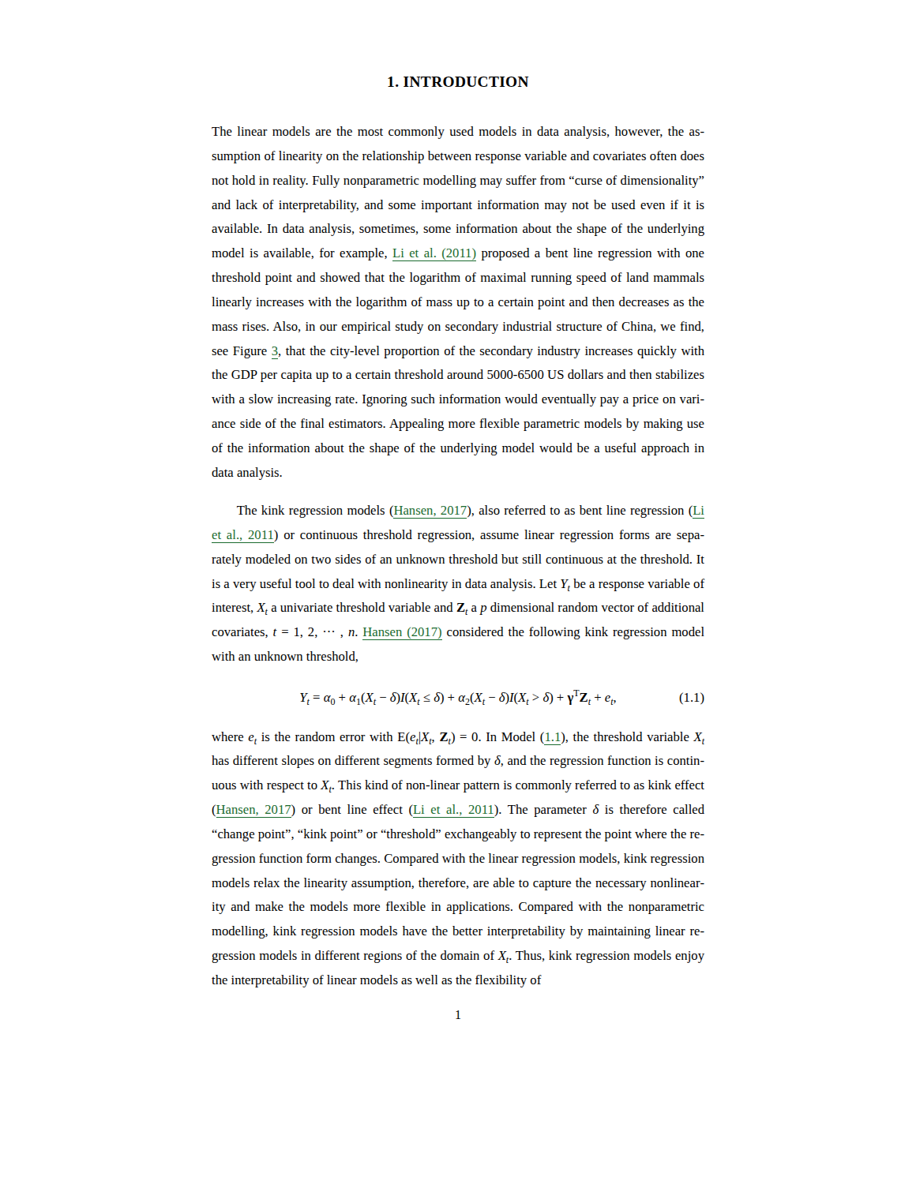1. INTRODUCTION
The linear models are the most commonly used models in data analysis, however, the assumption of linearity on the relationship between response variable and covariates often does not hold in reality. Fully nonparametric modelling may suffer from “curse of dimensionality” and lack of interpretability, and some important information may not be used even if it is available. In data analysis, sometimes, some information about the shape of the underlying model is available, for example, Li et al. (2011) proposed a bent line regression with one threshold point and showed that the logarithm of maximal running speed of land mammals linearly increases with the logarithm of mass up to a certain point and then decreases as the mass rises. Also, in our empirical study on secondary industrial structure of China, we find, see Figure 3, that the city-level proportion of the secondary industry increases quickly with the GDP per capita up to a certain threshold around 5000-6500 US dollars and then stabilizes with a slow increasing rate. Ignoring such information would eventually pay a price on variance side of the final estimators. Appealing more flexible parametric models by making use of the information about the shape of the underlying model would be a useful approach in data analysis.
The kink regression models (Hansen, 2017), also referred to as bent line regression (Li et al., 2011) or continuous threshold regression, assume linear regression forms are separately modeled on two sides of an unknown threshold but still continuous at the threshold. It is a very useful tool to deal with nonlinearity in data analysis. Let Yt be a response variable of interest, Xt a univariate threshold variable and Zt a p dimensional random vector of additional covariates, t = 1, 2, ··· , n. Hansen (2017) considered the following kink regression model with an unknown threshold,
Yt = α0 + α1(Xt − δ)I(Xt ≤ δ) + α2(Xt − δ)I(Xt > δ) + γTZt + et, (1.1)
where et is the random error with E(et|Xt, Zt) = 0. In Model (1.1), the threshold variable Xt has different slopes on different segments formed by δ, and the regression function is continuous with respect to Xt. This kind of non-linear pattern is commonly referred to as kink effect (Hansen, 2017) or bent line effect (Li et al., 2011). The parameter δ is therefore called “change point”, “kink point” or “threshold” exchangeably to represent the point where the regression function form changes. Compared with the linear regression models, kink regression models relax the linearity assumption, therefore, are able to capture the necessary nonlinearity and make the models more flexible in applications. Compared with the nonparametric modelling, kink regression models have the better interpretability by maintaining linear regression models in different regions of the domain of Xt. Thus, kink regression models enjoy the interpretability of linear models as well as the flexibility of
1